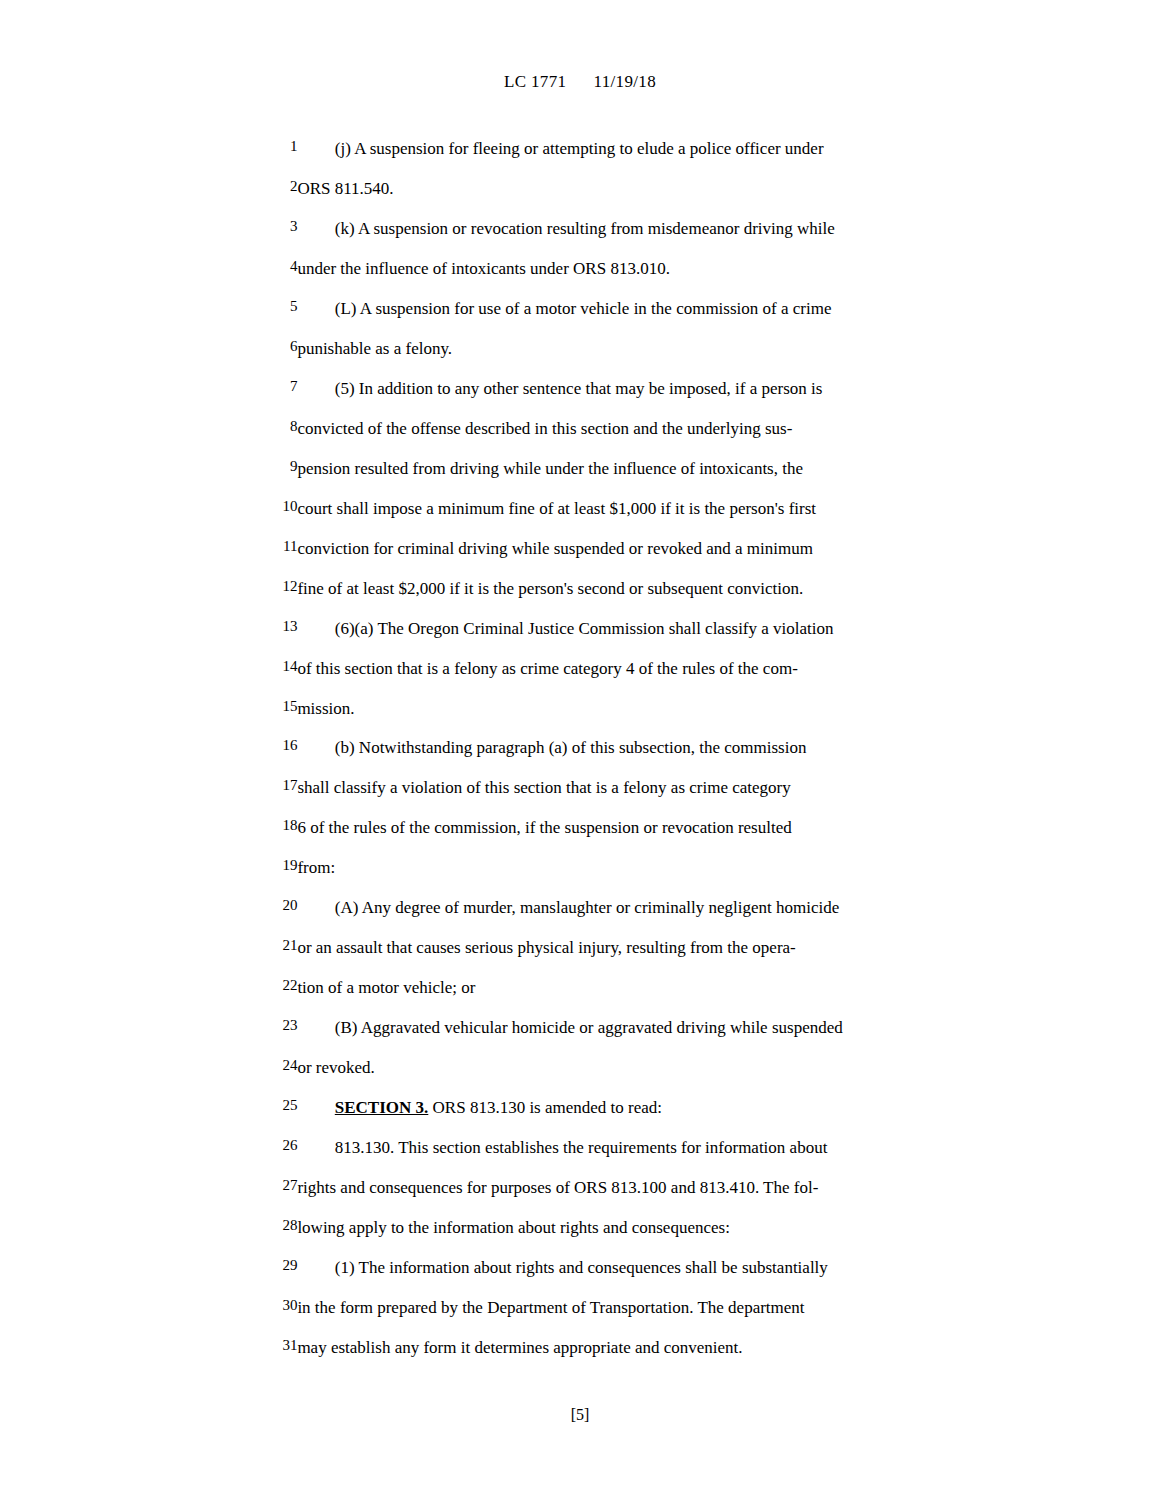LC 1771 11/19/18
| 1 | (j) A suspension for fleeing or attempting to elude a police officer under |
| 2 | ORS 811.540. |
| 3 | (k) A suspension or revocation resulting from misdemeanor driving while |
| 4 | under the influence of intoxicants under ORS 813.010. |
| 5 | (L) A suspension for use of a motor vehicle in the commission of a crime |
| 6 | punishable as a felony. |
| 7 | (5) In addition to any other sentence that may be imposed, if a person is |
| 8 | convicted of the offense described in this section and the underlying sus- |
| 9 | pension resulted from driving while under the influence of intoxicants, the |
| 10 | court shall impose a minimum fine of at least $1,000 if it is the person's first |
| 11 | conviction for criminal driving while suspended or revoked and a minimum |
| 12 | fine of at least $2,000 if it is the person's second or subsequent conviction. |
| 13 | (6)(a) The Oregon Criminal Justice Commission shall classify a violation |
| 14 | of this section that is a felony as crime category 4 of the rules of the com- |
| 15 | mission. |
| 16 | (b) Notwithstanding paragraph (a) of this subsection, the commission |
| 17 | shall classify a violation of this section that is a felony as crime category |
| 18 | 6 of the rules of the commission, if the suspension or revocation resulted |
| 19 | from: |
| 20 | (A) Any degree of murder, manslaughter or criminally negligent homicide |
| 21 | or an assault that causes serious physical injury, resulting from the opera- |
| 22 | tion of a motor vehicle; or |
| 23 | (B) Aggravated vehicular homicide or aggravated driving while suspended |
| 24 | or revoked. |
| 25 | SECTION 3. ORS 813.130 is amended to read: |
| 26 | 813.130. This section establishes the requirements for information about |
| 27 | rights and consequences for purposes of ORS 813.100 and 813.410. The fol- |
| 28 | lowing apply to the information about rights and consequences: |
| 29 | (1) The information about rights and consequences shall be substantially |
| 30 | in the form prepared by the Department of Transportation. The department |
| 31 | may establish any form it determines appropriate and convenient. |
[5]